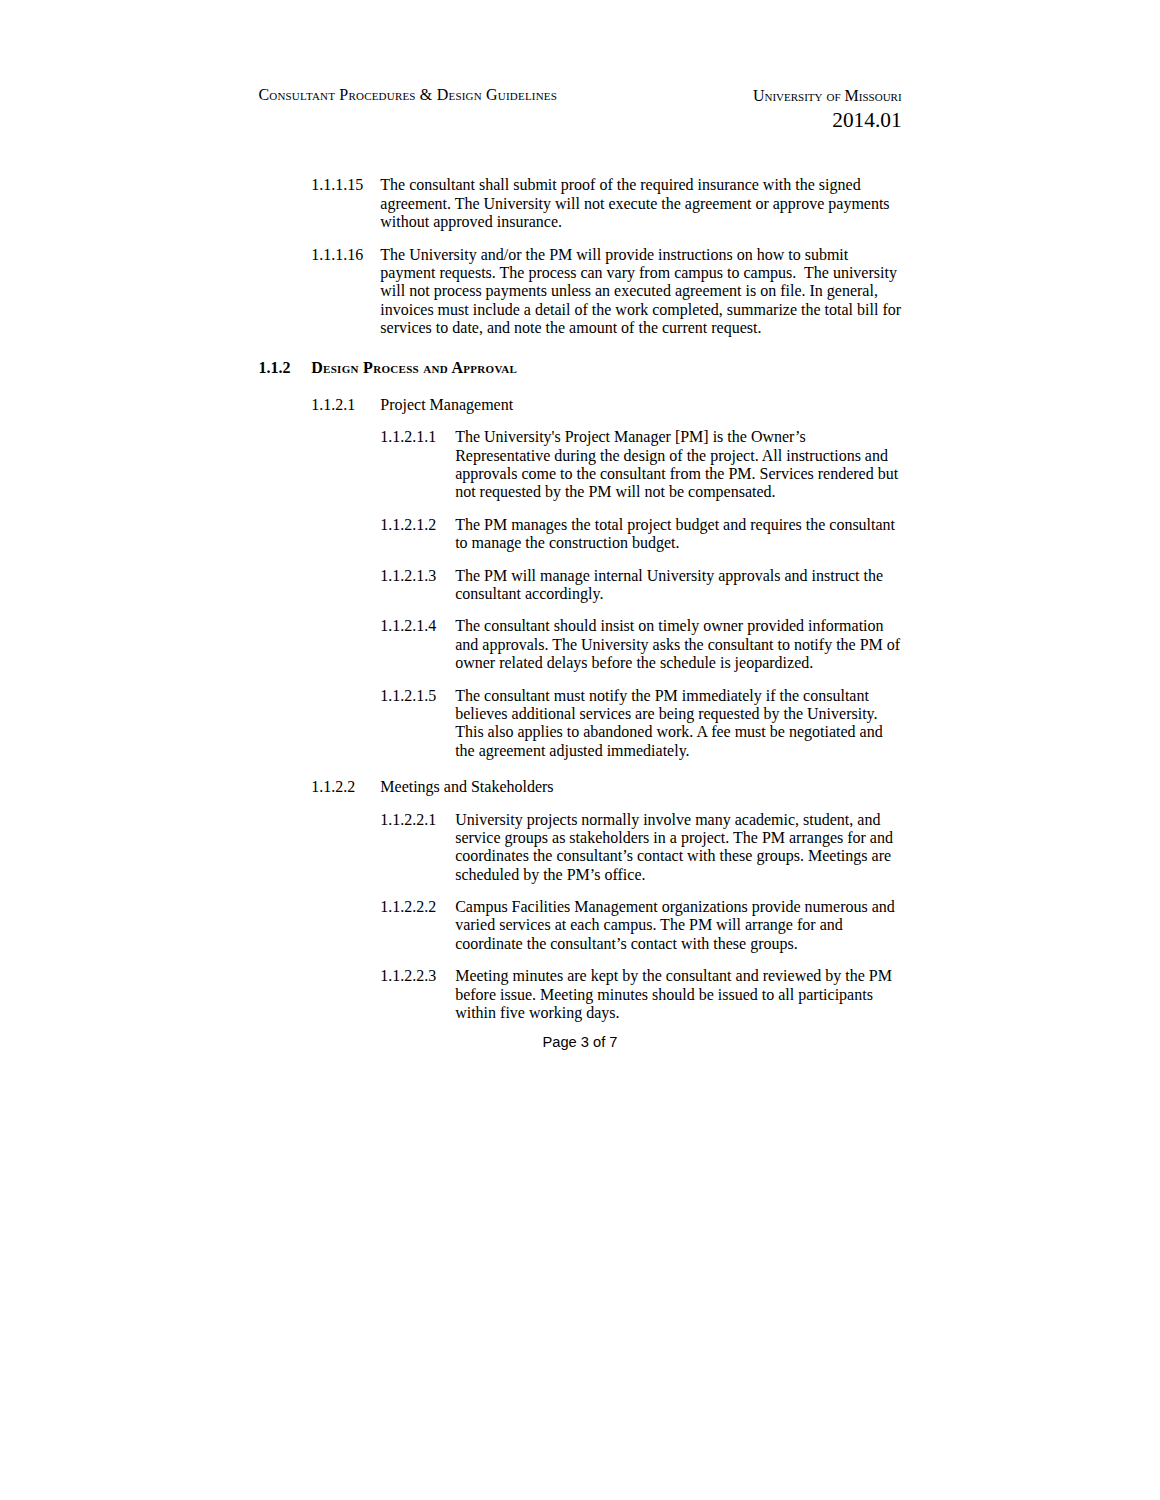Consultant Procedures & Design Guidelines
University of Missouri 2014.01
1.1.1.15
The consultant shall submit proof of the required insurance with the signed agreement. The University will not execute the agreement or approve payments without approved insurance.
1.1.1.16
The University and/or the PM will provide instructions on how to submit payment requests. The process can vary from campus to campus. The university will not process payments unless an executed agreement is on file. In general, invoices must include a detail of the work completed, summarize the total bill for services to date, and note the amount of the current request.
1.1.2
Design Process and Approval
1.1.2.1
Project Management
1.1.2.1.1
The University's Project Manager [PM] is the Owner’s Representative during the design of the project. All instructions and approvals come to the consultant from the PM. Services rendered but not requested by the PM will not be compensated.
1.1.2.1.2
The PM manages the total project budget and requires the consultant to manage the construction budget.
1.1.2.1.3
The PM will manage internal University approvals and instruct the consultant accordingly.
1.1.2.1.4
The consultant should insist on timely owner provided information and approvals. The University asks the consultant to notify the PM of owner related delays before the schedule is jeopardized.
1.1.2.1.5
The consultant must notify the PM immediately if the consultant believes additional services are being requested by the University. This also applies to abandoned work. A fee must be negotiated and the agreement adjusted immediately.
1.1.2.2
Meetings and Stakeholders
1.1.2.2.1
University projects normally involve many academic, student, and service groups as stakeholders in a project. The PM arranges for and coordinates the consultant’s contact with these groups. Meetings are scheduled by the PM’s office.
1.1.2.2.2
Campus Facilities Management organizations provide numerous and varied services at each campus. The PM will arrange for and coordinate the consultant’s contact with these groups.
1.1.2.2.3
Meeting minutes are kept by the consultant and reviewed by the PM before issue. Meeting minutes should be issued to all participants within five working days.
Page 3 of 7